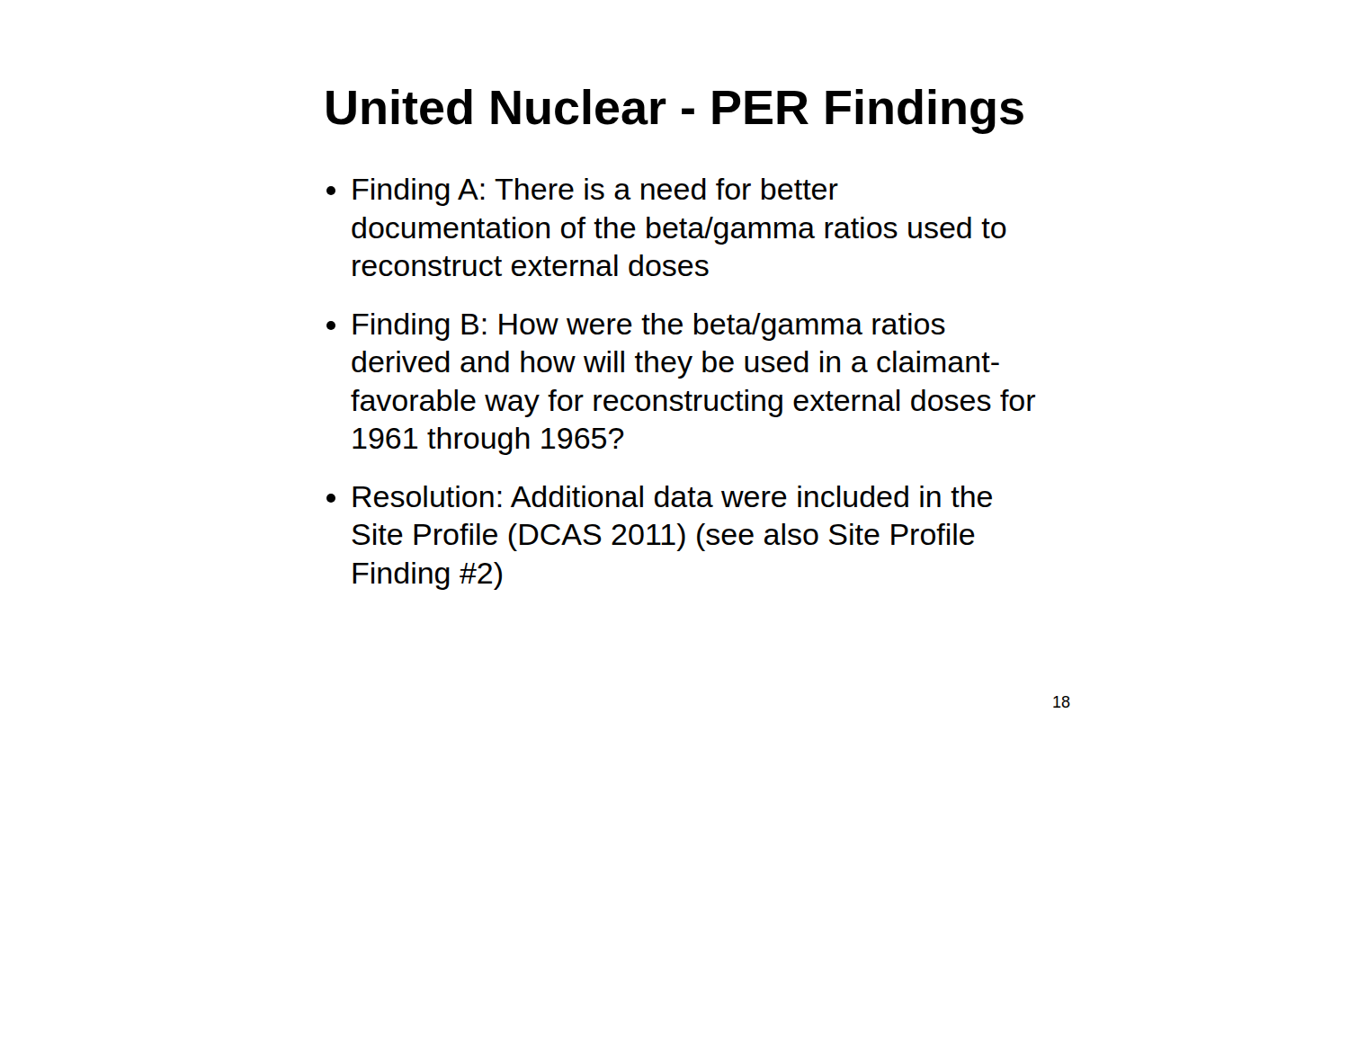United Nuclear - PER Findings
Finding A: There is a need for better documentation of the beta/gamma ratios used to reconstruct external doses
Finding B: How were the beta/gamma ratios derived and how will they be used in a claimant-favorable way for reconstructing external doses for 1961 through 1965?
Resolution: Additional data were included in the Site Profile (DCAS 2011) (see also Site Profile Finding #2)
18